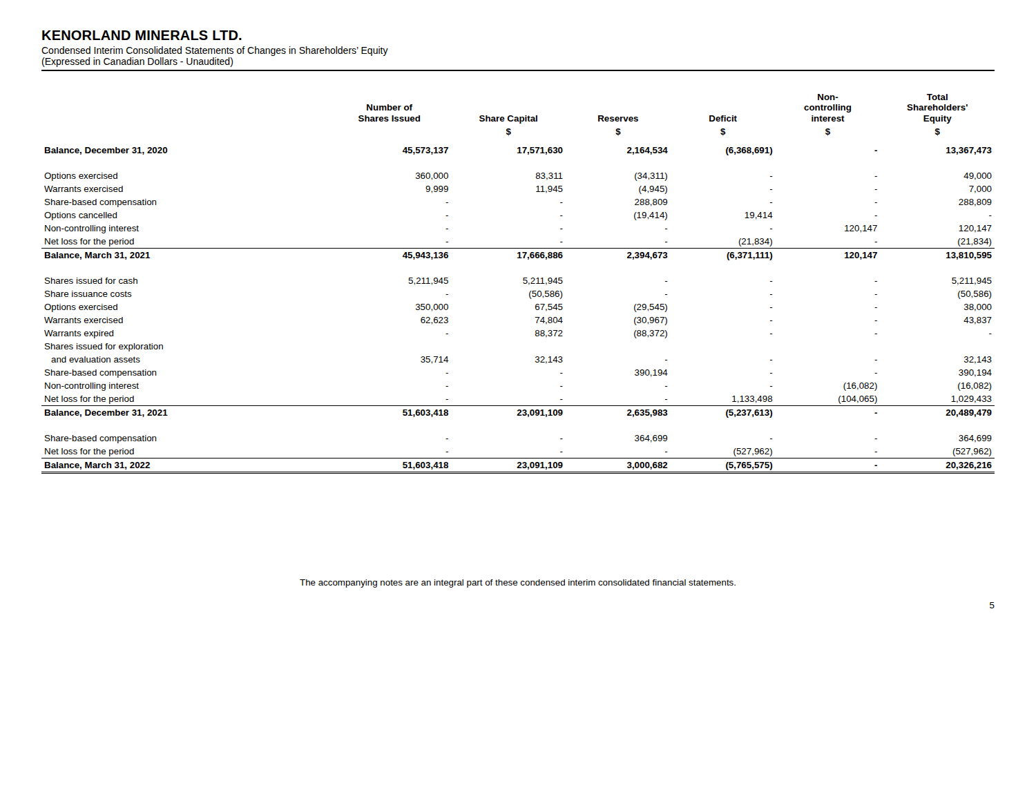KENORLAND MINERALS LTD.
Condensed Interim Consolidated Statements of Changes in Shareholders’ Equity
(Expressed in Canadian Dollars - Unaudited)
| | Number of Shares Issued | Share Capital | Reserves | Deficit | Non- controlling interest | Total Shareholders' Equity |
| --- | --- | --- | --- | --- | --- | --- |
| | | $ | $ | $ | $ | $ |
| Balance, December 31, 2020 | 45,573,137 | 17,571,630 | 2,164,534 | (6,368,691) | - | 13,367,473 |
| Options exercised | 360,000 | 83,311 | (34,311) | - | - | 49,000 |
| Warrants exercised | 9,999 | 11,945 | (4,945) | - | - | 7,000 |
| Share-based compensation | - | - | 288,809 | - | - | 288,809 |
| Options cancelled | - | - | (19,414) | 19,414 | - | - |
| Non-controlling interest | - | - | - | - | 120,147 | 120,147 |
| Net loss for the period | - | - | - | (21,834) | - | (21,834) |
| Balance, March 31, 2021 | 45,943,136 | 17,666,886 | 2,394,673 | (6,371,111) | 120,147 | 13,810,595 |
| Shares issued for cash | 5,211,945 | 5,211,945 | - | - | - | 5,211,945 |
| Share issuance costs | - | (50,586) | - | - | - | (50,586) |
| Options exercised | 350,000 | 67,545 | (29,545) | - | - | 38,000 |
| Warrants exercised | 62,623 | 74,804 | (30,967) | - | - | 43,837 |
| Warrants expired | - | 88,372 | (88,372) | - | - | - |
| Shares issued for exploration | | | | | | |
| and evaluation assets | 35,714 | 32,143 | - | - | - | 32,143 |
| Share-based compensation | - | - | 390,194 | - | - | 390,194 |
| Non-controlling interest | - | - | - | - | (16,082) | (16,082) |
| Net loss for the period | - | - | - | 1,133,498 | (104,065) | 1,029,433 |
| Balance, December 31, 2021 | 51,603,418 | 23,091,109 | 2,635,983 | (5,237,613) | - | 20,489,479 |
| Share-based compensation | - | - | 364,699 | - | - | 364,699 |
| Net loss for the period | - | - | - | (527,962) | - | (527,962) |
| Balance, March 31, 2022 | 51,603,418 | 23,091,109 | 3,000,682 | (5,765,575) | - | 20,326,216 |
The accompanying notes are an integral part of these condensed interim consolidated financial statements.
5